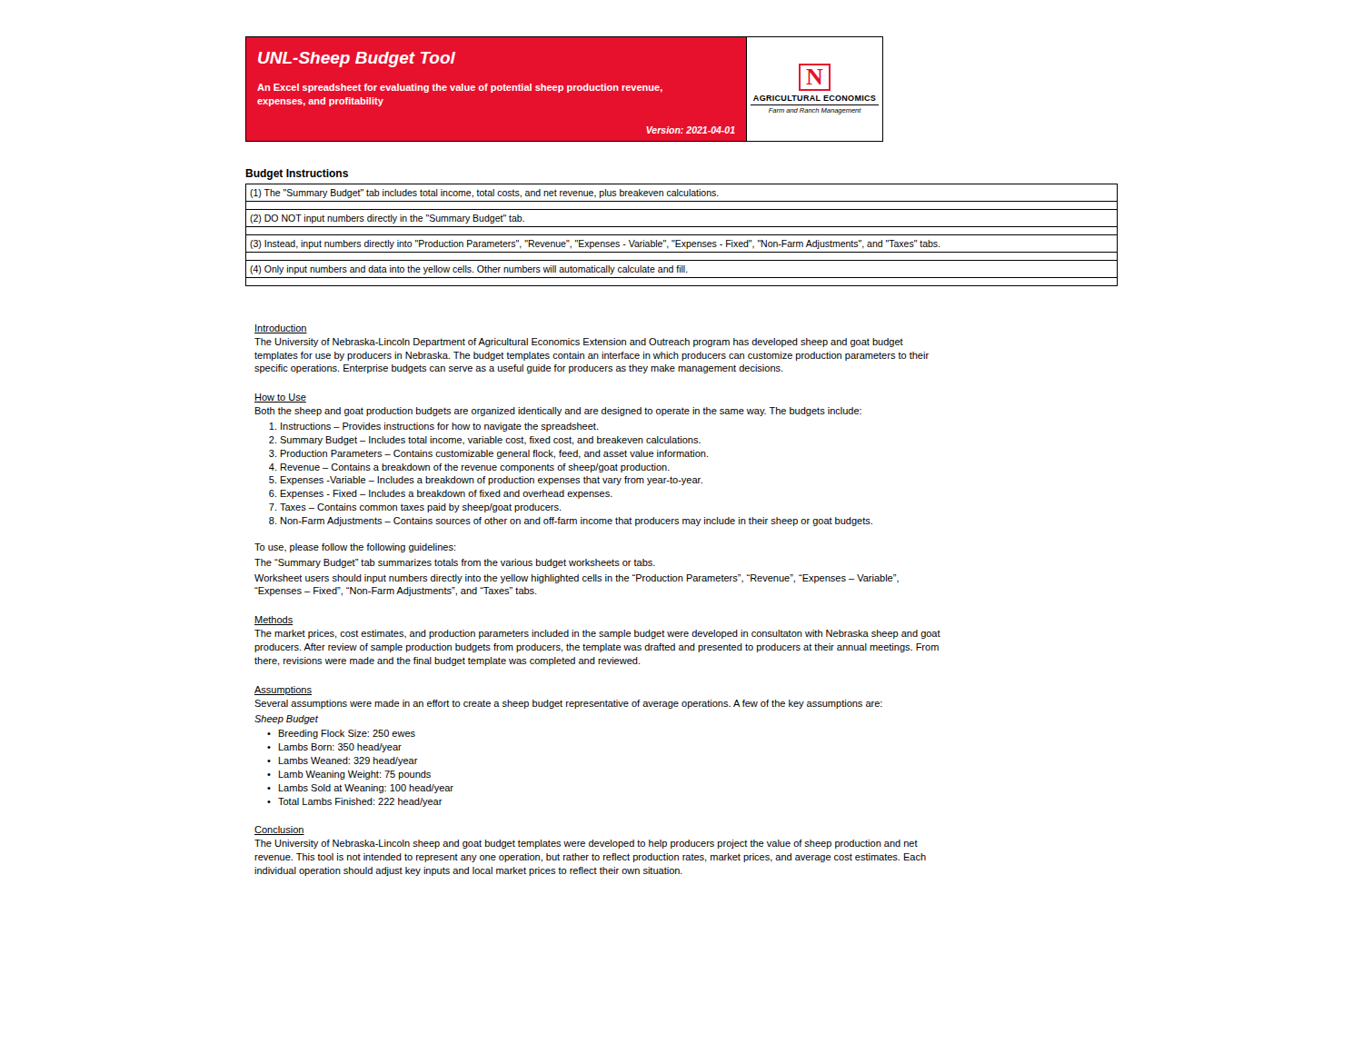UNL-Sheep Budget Tool
An Excel spreadsheet for evaluating the value of potential sheep production revenue,
expenses, and profitability
Version: 2021-04-01
N
AGRICULTURAL ECONOMICS
Farm and Ranch Management
Budget Instructions
| (1) The "Summary Budget" tab includes total income, total costs, and net revenue, plus breakeven calculations. |
| (2) DO NOT input numbers directly in the "Summary Budget" tab. |
| (3) Instead, input numbers directly into "Production Parameters", "Revenue", "Expenses - Variable", "Expenses - Fixed", "Non-Farm Adjustments", and "Taxes" tabs. |
| (4) Only input numbers and data into the yellow cells. Other numbers will automatically calculate and fill. |
Introduction
The University of Nebraska-Lincoln Department of Agricultural Economics Extension and Outreach program has developed sheep and goat budget templates for use by producers in Nebraska. The budget templates contain an interface in which producers can customize production parameters to their specific operations. Enterprise budgets can serve as a useful guide for producers as they make management decisions.
How to Use
Both the sheep and goat production budgets are organized identically and are designed to operate in the same way. The budgets include:
Instructions – Provides instructions for how to navigate the spreadsheet.
Summary Budget – Includes total income, variable cost, fixed cost, and breakeven calculations.
Production Parameters – Contains customizable general flock, feed, and asset value information.
Revenue – Contains a breakdown of the revenue components of sheep/goat production.
Expenses -Variable – Includes a breakdown of production expenses that vary from year-to-year.
Expenses - Fixed – Includes a breakdown of fixed and overhead expenses.
Taxes – Contains common taxes paid by sheep/goat producers.
Non-Farm Adjustments – Contains sources of other on and off-farm income that producers may include in their sheep or goat budgets.
To use, please follow the following guidelines:
The “Summary Budget” tab summarizes totals from the various budget worksheets or tabs.
Worksheet users should input numbers directly into the yellow highlighted cells in the “Production Parameters”, “Revenue”, “Expenses – Variable”, “Expenses – Fixed”, “Non-Farm Adjustments”, and “Taxes” tabs.
Methods
The market prices, cost estimates, and production parameters included in the sample budget were developed in consultaton with Nebraska sheep and goat producers. After review of sample production budgets from producers, the template was drafted and presented to producers at their annual meetings. From there, revisions were made and the final budget template was completed and reviewed.
Assumptions
Several assumptions were made in an effort to create a sheep budget representative of average operations. A few of the key assumptions are:
Sheep Budget
Breeding Flock Size: 250 ewes
Lambs Born: 350 head/year
Lambs Weaned: 329 head/year
Lamb Weaning Weight: 75 pounds
Lambs Sold at Weaning: 100 head/year
Total Lambs Finished: 222 head/year
Conclusion
The University of Nebraska-Lincoln sheep and goat budget templates were developed to help producers project the value of sheep production and net revenue. This tool is not intended to represent any one operation, but rather to reflect production rates, market prices, and average cost estimates. Each individual operation should adjust key inputs and local market prices to reflect their own situation.